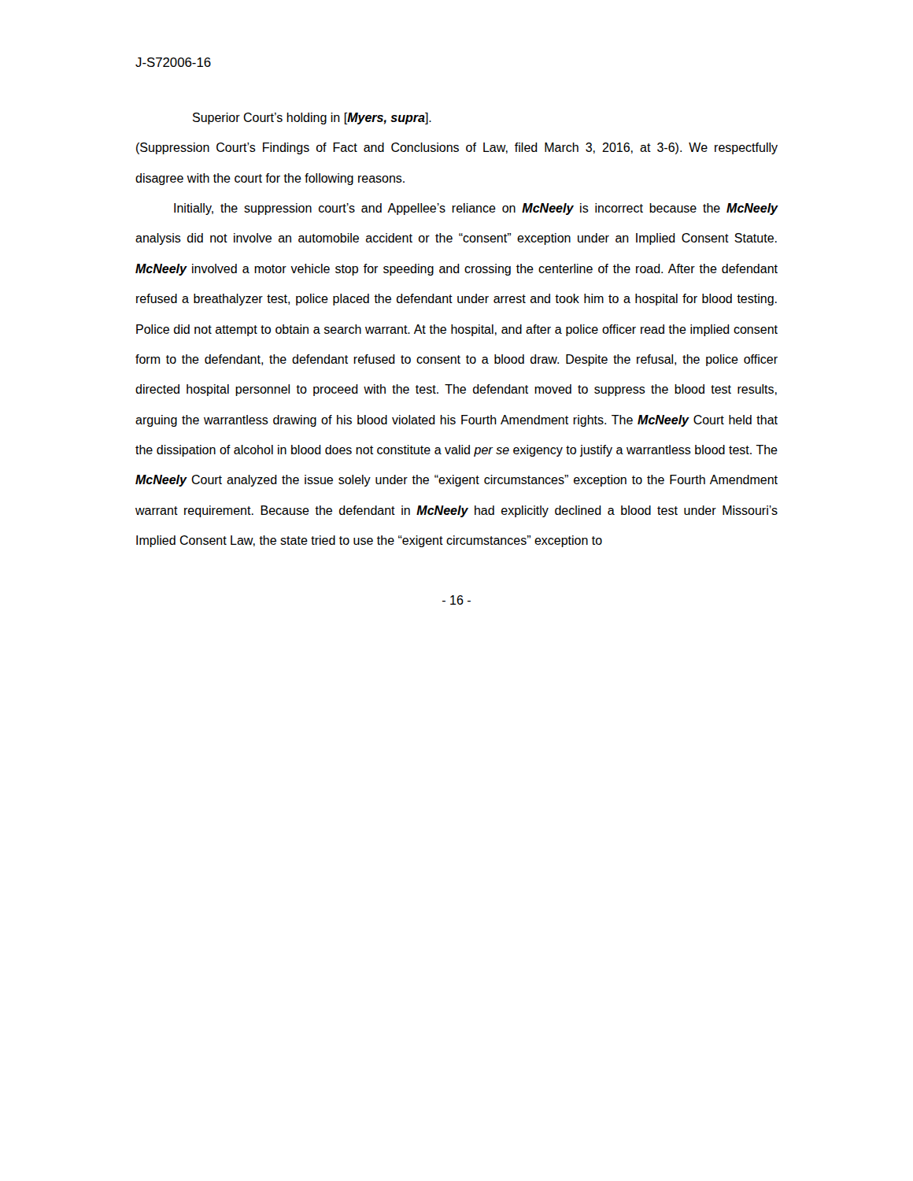J-S72006-16
Superior Court’s holding in [Myers, supra].
(Suppression Court’s Findings of Fact and Conclusions of Law, filed March 3, 2016, at 3-6). We respectfully disagree with the court for the following reasons.
Initially, the suppression court’s and Appellee’s reliance on McNeely is incorrect because the McNeely analysis did not involve an automobile accident or the “consent” exception under an Implied Consent Statute. McNeely involved a motor vehicle stop for speeding and crossing the centerline of the road. After the defendant refused a breathalyzer test, police placed the defendant under arrest and took him to a hospital for blood testing. Police did not attempt to obtain a search warrant. At the hospital, and after a police officer read the implied consent form to the defendant, the defendant refused to consent to a blood draw. Despite the refusal, the police officer directed hospital personnel to proceed with the test. The defendant moved to suppress the blood test results, arguing the warrantless drawing of his blood violated his Fourth Amendment rights. The McNeely Court held that the dissipation of alcohol in blood does not constitute a valid per se exigency to justify a warrantless blood test. The McNeely Court analyzed the issue solely under the “exigent circumstances” exception to the Fourth Amendment warrant requirement. Because the defendant in McNeely had explicitly declined a blood test under Missouri’s Implied Consent Law, the state tried to use the “exigent circumstances” exception to
- 16 -